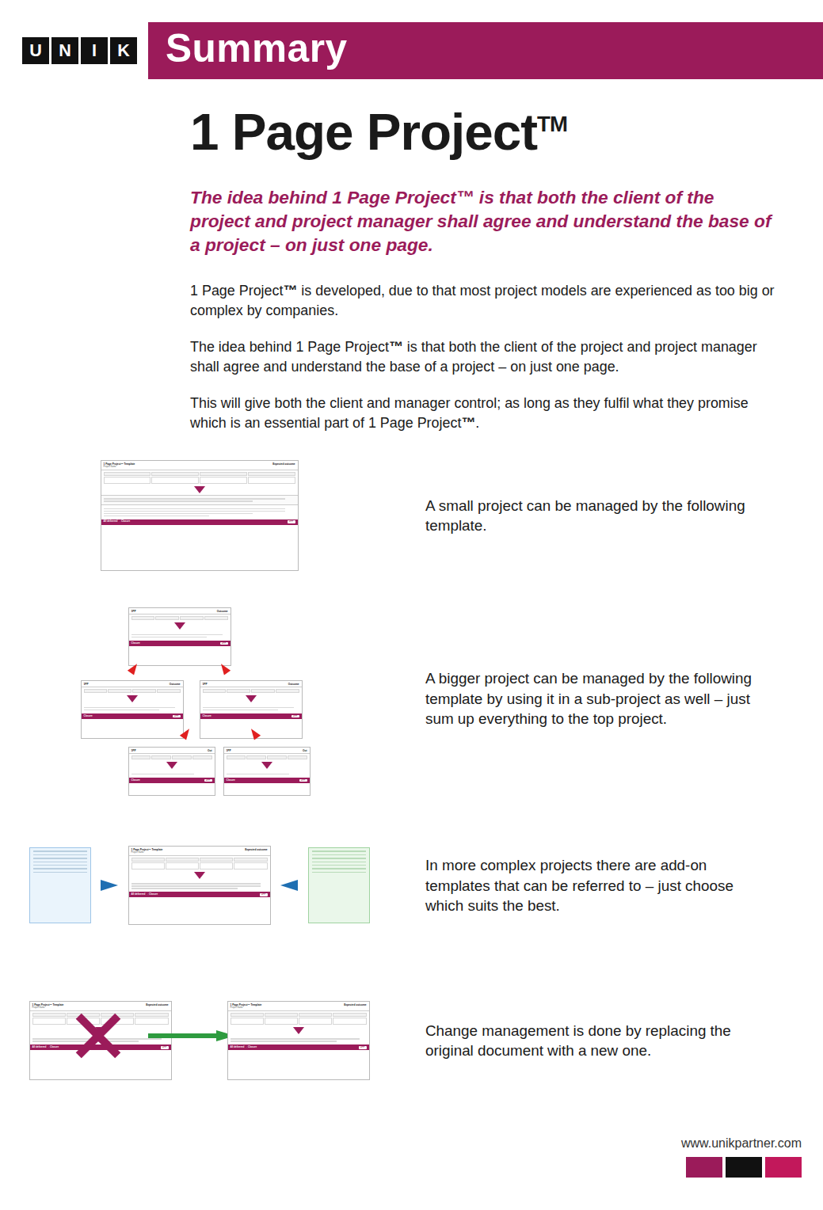UNIK
Summary
1 Page ProjectTM
The idea behind 1 Page Project™ is that both the client of the project and project manager shall agree and understand the base of a project – on just one page.
1 Page Project™ is developed, due to that most project models are experienced as too big or complex by companies.
The idea behind 1 Page Project™ is that both the client of the project and project manager shall agree and understand the base of a project – on just one page.
This will give both the client and manager control; as long as they fulfil what they promise which is an essential part of 1 Page Project™.
1 Page Project™ TemplateProject Name
Expected outcome
All delivered → Closure 1PP
A small project can be managed by the following template.
1PP
Outcome
Closure 1PP
1PP
Outcome
Closure 1PP
1PP
Outcome
Closure 1PP
1PP
Out
Closure 1PP
1PP
Out
Closure 1PP
A bigger project can be managed by the following template by using it in a sub-project as well – just sum up everything to the top project.
1 Page Project™ TemplateProject Name
Expected outcome
All delivered → Closure 1PP
In more complex projects there are add-on templates that can be referred to – just choose which suits the best.
1 Page Project™ TemplateProject Name
Expected outcome
All delivered → Closure 1PP
1 Page Project™ TemplateProject Name
Expected outcome
All delivered → Closure 1PP
Change management is done by replacing the original document with a new one.
www.unikpartner.com